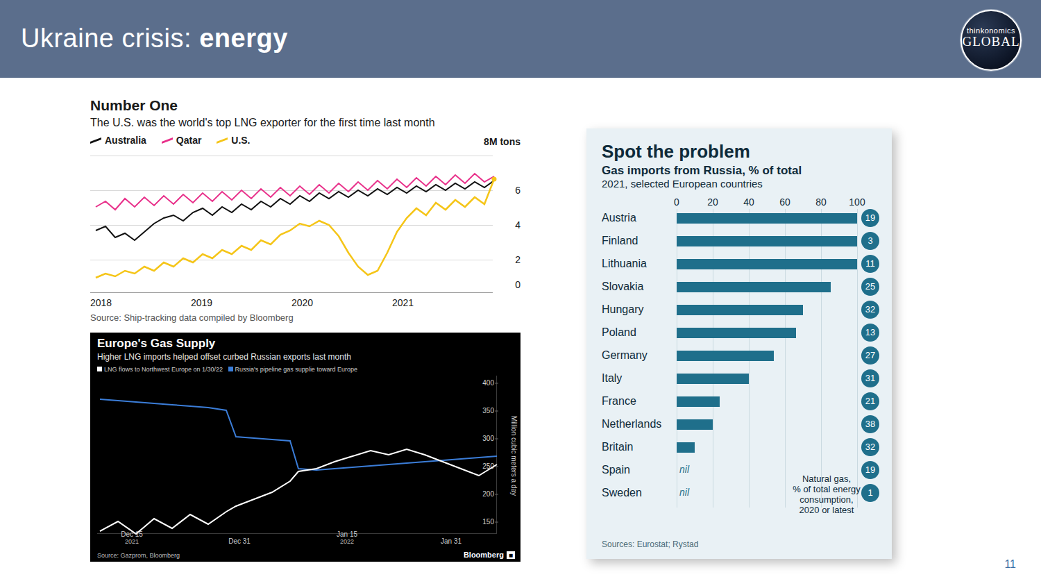Ukraine crisis: energy
thinkonomics GLOBAL
Number One
The U.S. was the world's top LNG exporter for the first time last month
Australia Qatar U.S.
8M tons
6
4
2
0
2018
2019
2020
2021
Source: Ship-tracking data compiled by Bloomberg
Europe's Gas Supply
Higher LNG imports helped offset curbed Russian exports last month
LNG flows to Northwest Europe on 1/30/22 Russia's pipeline gas supplie toward Europe
400
350
300
250
200
150
Million cubic meters a day
Dec 152021
Dec 31
Jan 152022
Jan 31
Source: Gazprom, Bloomberg
Bloomberg■
Spot the problem
Gas imports from Russia, % of total
2021, selected European countries
0 20 40 60 80 100
Austria
19
Finland
3
Lithuania
11
Slovakia
25
Hungary
32
Poland
13
Germany
27
Italy
31
France
21
Netherlands
38
Britain
32
Spain
nil
19
Sweden
nil
1
Natural gas,
% of total energy
consumption,
2020 or latest
Sources: Eurostat; Rystad
11